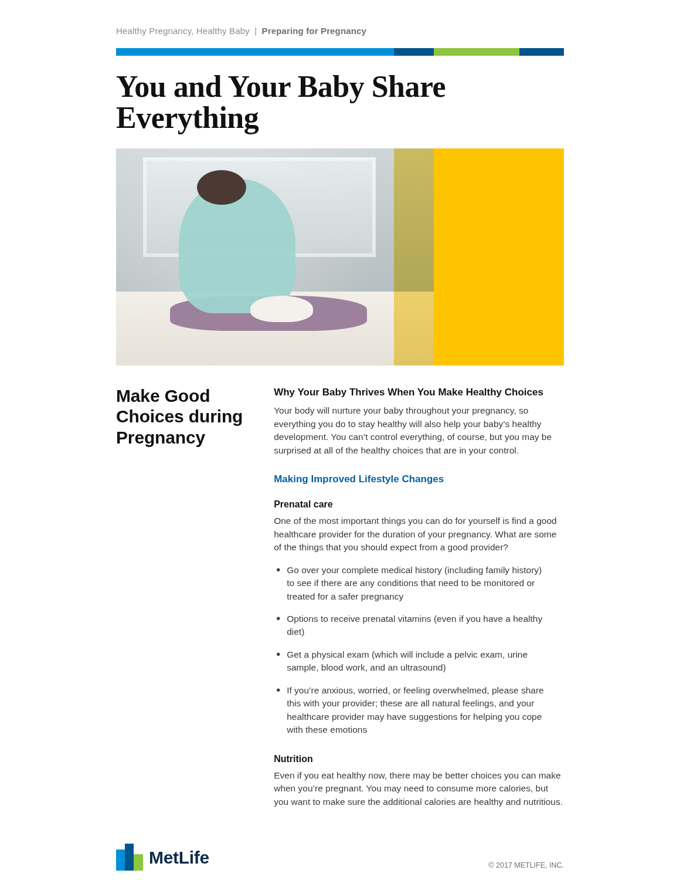Healthy Pregnancy, Healthy Baby | Preparing for Pregnancy
You and Your Baby Share Everything
Make Good Choices during Pregnancy
Why Your Baby Thrives When You Make Healthy Choices
Your body will nurture your baby throughout your pregnancy, so everything you do to stay healthy will also help your baby’s healthy development. You can’t control everything, of course, but you may be surprised at all of the healthy choices that are in your control.
Making Improved Lifestyle Changes
Prenatal care
One of the most important things you can do for yourself is find a good healthcare provider for the duration of your pregnancy. What are some of the things that you should expect from a good provider?
Go over your complete medical history (including family history) to see if there are any conditions that need to be monitored or treated for a safer pregnancy
Options to receive prenatal vitamins (even if you have a healthy diet)
Get a physical exam (which will include a pelvic exam, urine sample, blood work, and an ultrasound)
If you’re anxious, worried, or feeling overwhelmed, please share this with your provider; these are all natural feelings, and your healthcare provider may have suggestions for helping you cope with these emotions
Nutrition
Even if you eat healthy now, there may be better choices you can make when you’re pregnant. You may need to consume more calories, but you want to make sure the additional calories are healthy and nutritious.
MetLife
© 2017 METLIFE, INC.